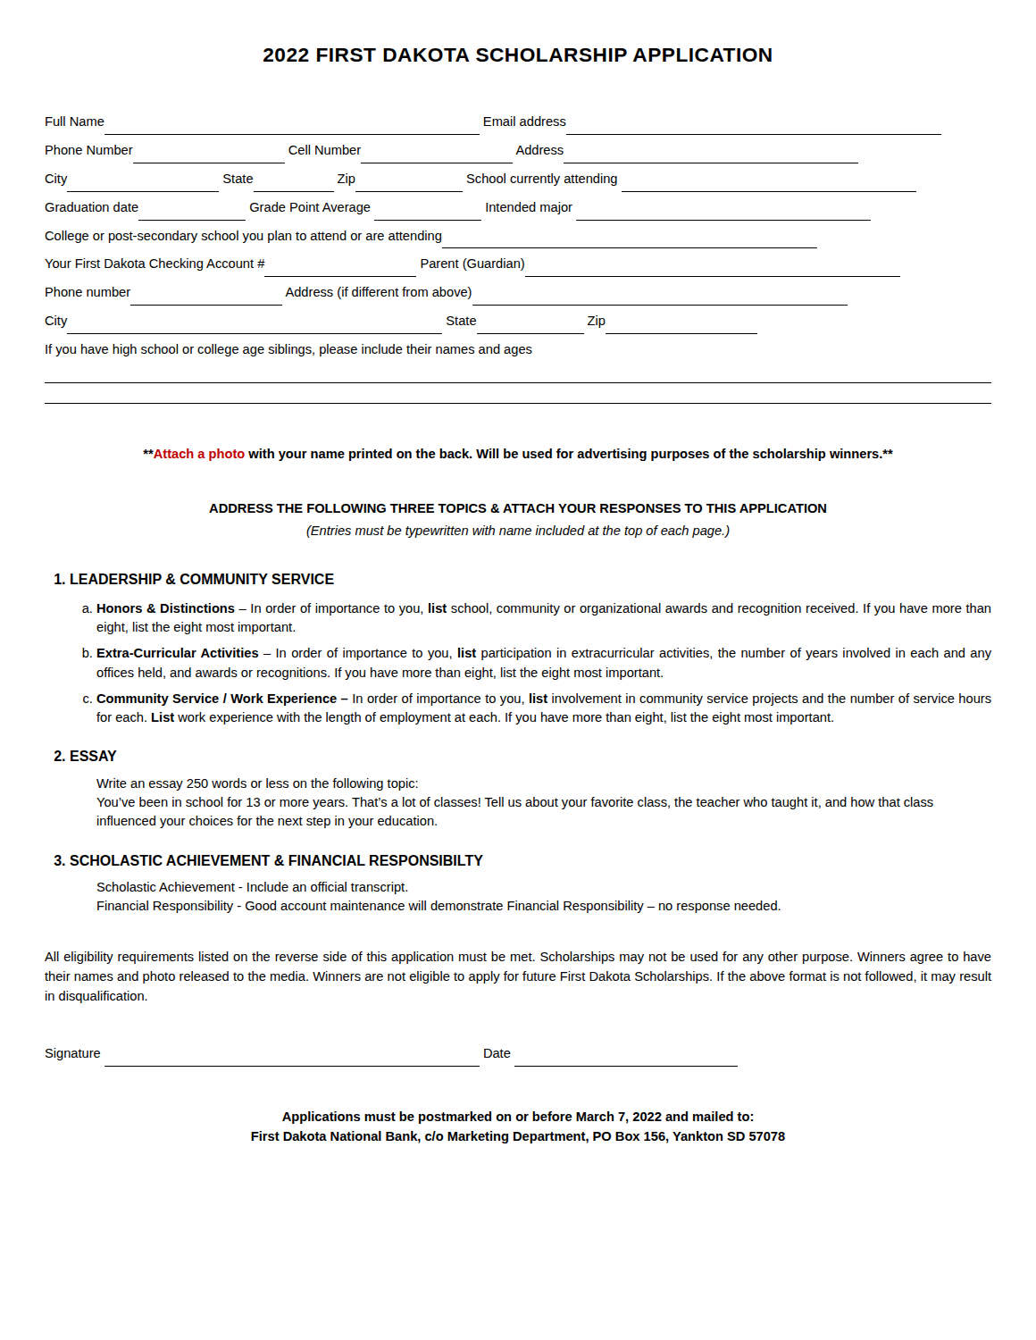2022 FIRST DAKOTA SCHOLARSHIP APPLICATION
Full Name Email address
Phone Number Cell Number Address
City State Zip School currently attending
Graduation date Grade Point Average Intended major
College or post-secondary school you plan to attend or are attending
Your First Dakota Checking Account # Parent (Guardian)
Phone number Address (if different from above)
City State Zip
If you have high school or college age siblings, please include their names and ages
**Attach a photo with your name printed on the back. Will be used for advertising purposes of the scholarship winners.**
ADDRESS THE FOLLOWING THREE TOPICS & ATTACH YOUR RESPONSES TO THIS APPLICATION
(Entries must be typewritten with name included at the top of each page.)
LEADERSHIP & COMMUNITY SERVICE
Honors & Distinctions – In order of importance to you, list school, community or organizational awards and recognition received. If you have more than eight, list the eight most important.
Extra-Curricular Activities – In order of importance to you, list participation in extracurricular activities, the number of years involved in each and any offices held, and awards or recognitions. If you have more than eight, list the eight most important.
Community Service / Work Experience – In order of importance to you, list involvement in community service projects and the number of service hours for each. List work experience with the length of employment at each. If you have more than eight, list the eight most important.
ESSAY
Write an essay 250 words or less on the following topic:
You’ve been in school for 13 or more years. That’s a lot of classes! Tell us about your favorite class, the teacher who taught it, and how that class influenced your choices for the next step in your education.
SCHOLASTIC ACHIEVEMENT & FINANCIAL RESPONSIBILTY
Scholastic Achievement - Include an official transcript.
Financial Responsibility - Good account maintenance will demonstrate Financial Responsibility – no response needed.
All eligibility requirements listed on the reverse side of this application must be met. Scholarships may not be used for any other purpose. Winners agree to have their names and photo released to the media. Winners are not eligible to apply for future First Dakota Scholarships. If the above format is not followed, it may result in disqualification.
Signature Date
Applications must be postmarked on or before March 7, 2022 and mailed to:
First Dakota National Bank, c/o Marketing Department, PO Box 156, Yankton SD 57078